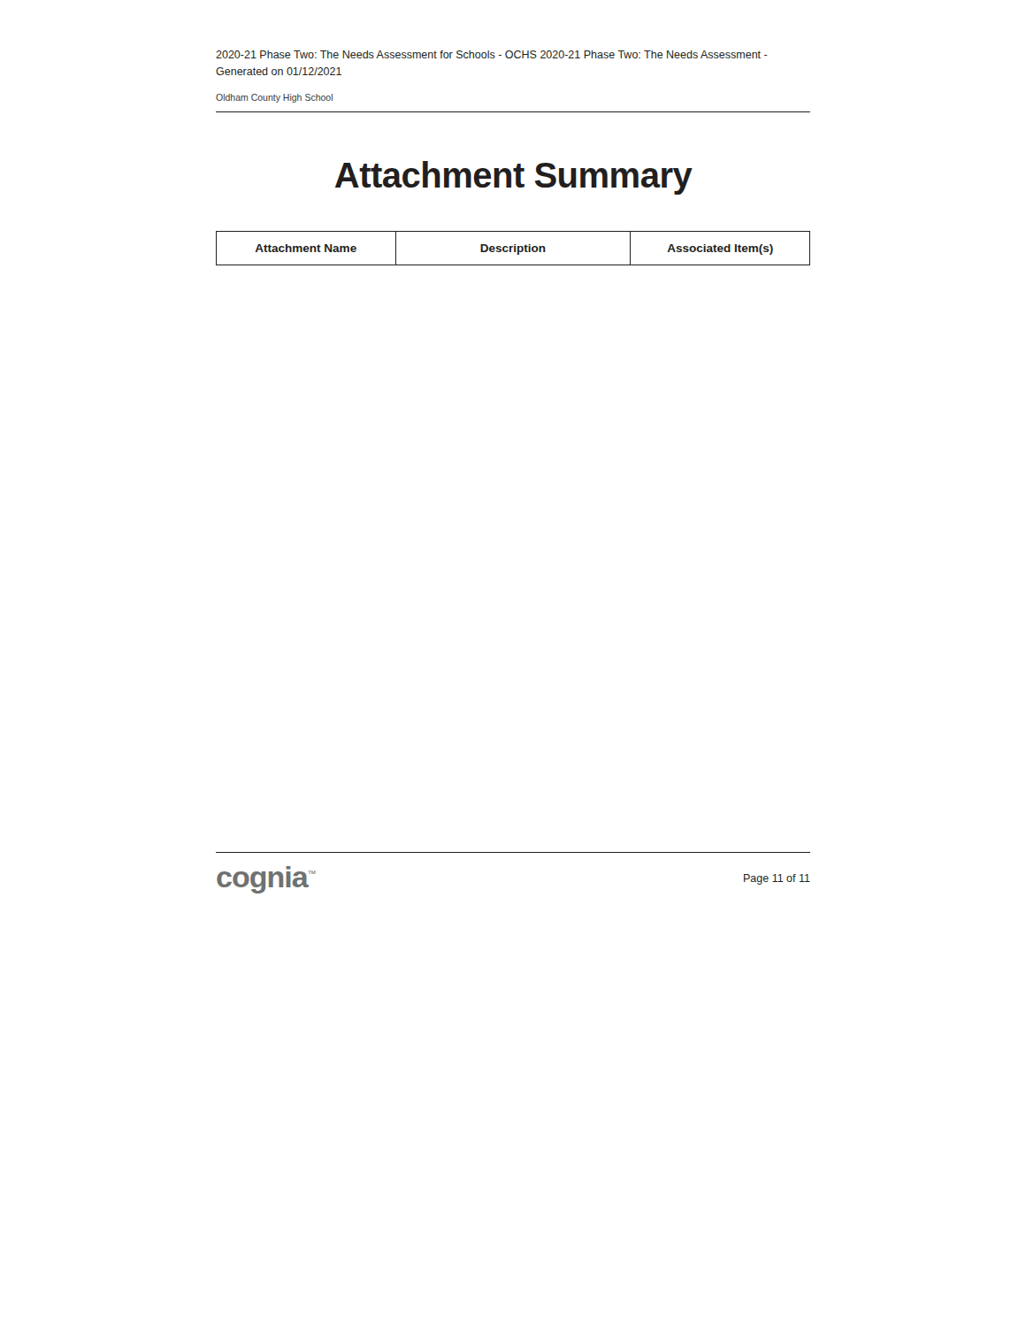2020-21 Phase Two: The Needs Assessment for Schools - OCHS 2020-21 Phase Two: The Needs Assessment - Generated on 01/12/2021 Oldham County High School
Attachment Summary
| Attachment Name | Description | Associated Item(s) |
| --- | --- | --- |
cognia™
Page 11 of 11